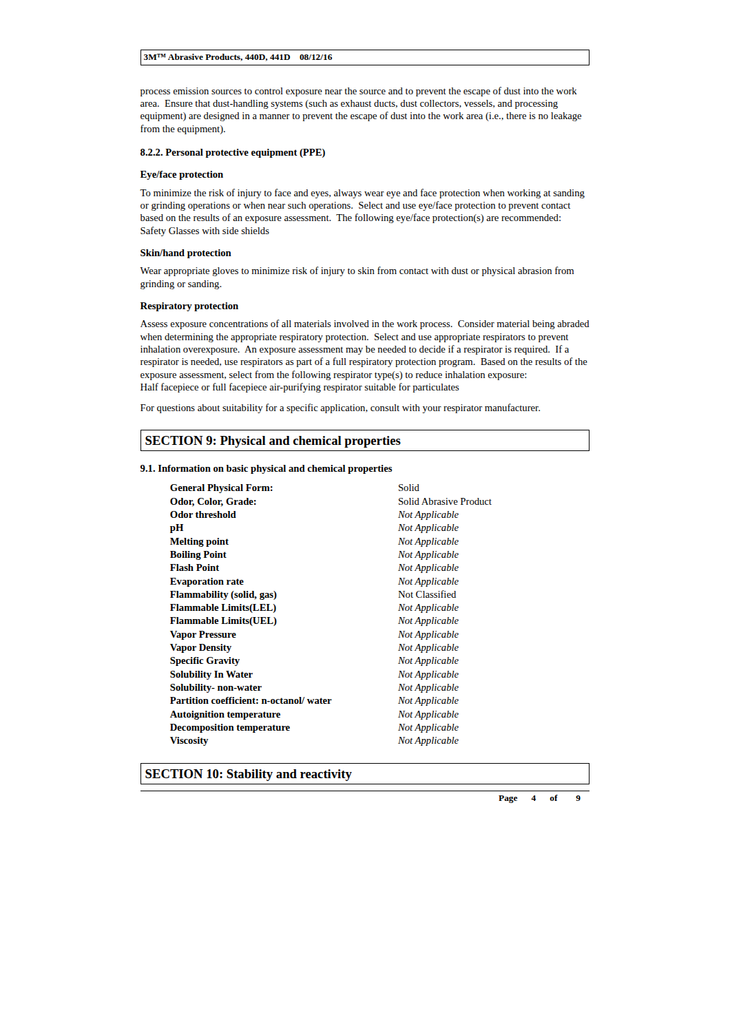3M™ Abrasive Products, 440D, 441D 08/12/16
process emission sources to control exposure near the source and to prevent the escape of dust into the work area. Ensure that dust-handling systems (such as exhaust ducts, dust collectors, vessels, and processing equipment) are designed in a manner to prevent the escape of dust into the work area (i.e., there is no leakage from the equipment).
8.2.2. Personal protective equipment (PPE)
Eye/face protection
To minimize the risk of injury to face and eyes, always wear eye and face protection when working at sanding or grinding operations or when near such operations. Select and use eye/face protection to prevent contact based on the results of an exposure assessment. The following eye/face protection(s) are recommended:
Safety Glasses with side shields
Skin/hand protection
Wear appropriate gloves to minimize risk of injury to skin from contact with dust or physical abrasion from grinding or sanding.
Respiratory protection
Assess exposure concentrations of all materials involved in the work process. Consider material being abraded when determining the appropriate respiratory protection. Select and use appropriate respirators to prevent inhalation overexposure. An exposure assessment may be needed to decide if a respirator is required. If a respirator is needed, use respirators as part of a full respiratory protection program. Based on the results of the exposure assessment, select from the following respirator type(s) to reduce inhalation exposure:
Half facepiece or full facepiece air-purifying respirator suitable for particulates
For questions about suitability for a specific application, consult with your respirator manufacturer.
SECTION 9: Physical and chemical properties
9.1. Information on basic physical and chemical properties
| General Physical Form: | Solid |
| Odor, Color, Grade: | Solid Abrasive Product |
| Odor threshold | Not Applicable |
| pH | Not Applicable |
| Melting point | Not Applicable |
| Boiling Point | Not Applicable |
| Flash Point | Not Applicable |
| Evaporation rate | Not Applicable |
| Flammability (solid, gas) | Not Classified |
| Flammable Limits(LEL) | Not Applicable |
| Flammable Limits(UEL) | Not Applicable |
| Vapor Pressure | Not Applicable |
| Vapor Density | Not Applicable |
| Specific Gravity | Not Applicable |
| Solubility In Water | Not Applicable |
| Solubility- non-water | Not Applicable |
| Partition coefficient: n-octanol/ water | Not Applicable |
| Autoignition temperature | Not Applicable |
| Decomposition temperature | Not Applicable |
| Viscosity | Not Applicable |
SECTION 10: Stability and reactivity
Page 4 of 9